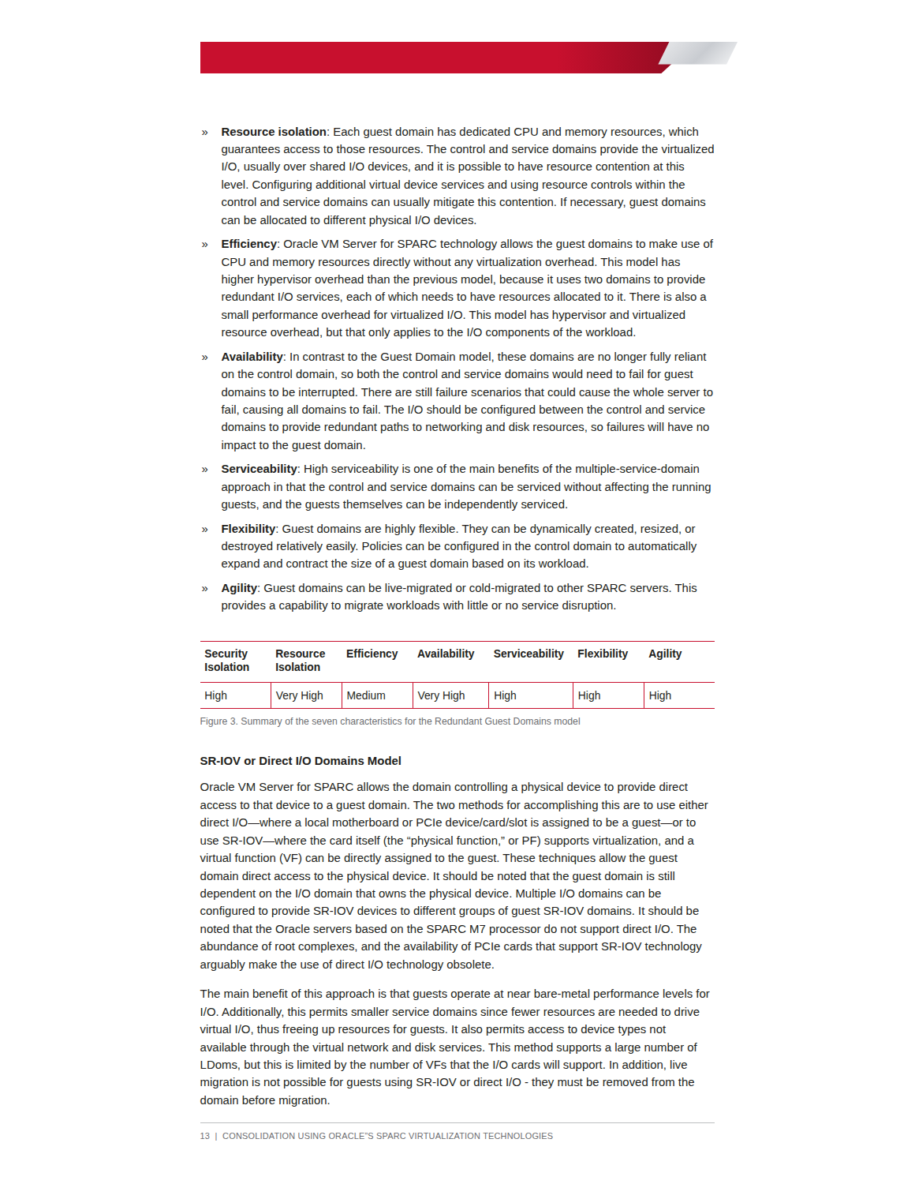Resource isolation: Each guest domain has dedicated CPU and memory resources, which guarantees access to those resources. The control and service domains provide the virtualized I/O, usually over shared I/O devices, and it is possible to have resource contention at this level. Configuring additional virtual device services and using resource controls within the control and service domains can usually mitigate this contention. If necessary, guest domains can be allocated to different physical I/O devices.
Efficiency: Oracle VM Server for SPARC technology allows the guest domains to make use of CPU and memory resources directly without any virtualization overhead. This model has higher hypervisor overhead than the previous model, because it uses two domains to provide redundant I/O services, each of which needs to have resources allocated to it. There is also a small performance overhead for virtualized I/O. This model has hypervisor and virtualized resource overhead, but that only applies to the I/O components of the workload.
Availability: In contrast to the Guest Domain model, these domains are no longer fully reliant on the control domain, so both the control and service domains would need to fail for guest domains to be interrupted. There are still failure scenarios that could cause the whole server to fail, causing all domains to fail. The I/O should be configured between the control and service domains to provide redundant paths to networking and disk resources, so failures will have no impact to the guest domain.
Serviceability: High serviceability is one of the main benefits of the multiple-service-domain approach in that the control and service domains can be serviced without affecting the running guests, and the guests themselves can be independently serviced.
Flexibility: Guest domains are highly flexible. They can be dynamically created, resized, or destroyed relatively easily. Policies can be configured in the control domain to automatically expand and contract the size of a guest domain based on its workload.
Agility: Guest domains can be live-migrated or cold-migrated to other SPARC servers. This provides a capability to migrate workloads with little or no service disruption.
| Security Isolation | Resource Isolation | Efficiency | Availability | Serviceability | Flexibility | Agility |
| --- | --- | --- | --- | --- | --- | --- |
| High | Very High | Medium | Very High | High | High | High |
Figure 3. Summary of the seven characteristics for the Redundant Guest Domains model
SR-IOV or Direct I/O Domains Model
Oracle VM Server for SPARC allows the domain controlling a physical device to provide direct access to that device to a guest domain. The two methods for accomplishing this are to use either direct I/O—where a local motherboard or PCIe device/card/slot is assigned to be a guest—or to use SR-IOV—where the card itself (the “physical function,” or PF) supports virtualization, and a virtual function (VF) can be directly assigned to the guest. These techniques allow the guest domain direct access to the physical device. It should be noted that the guest domain is still dependent on the I/O domain that owns the physical device. Multiple I/O domains can be configured to provide SR-IOV devices to different groups of guest SR-IOV domains. It should be noted that the Oracle servers based on the SPARC M7 processor do not support direct I/O. The abundance of root complexes, and the availability of PCIe cards that support SR-IOV technology arguably make the use of direct I/O technology obsolete.
The main benefit of this approach is that guests operate at near bare-metal performance levels for I/O. Additionally, this permits smaller service domains since fewer resources are needed to drive virtual I/O, thus freeing up resources for guests. It also permits access to device types not available through the virtual network and disk services. This method supports a large number of LDoms, but this is limited by the number of VFs that the I/O cards will support. In addition, live migration is not possible for guests using SR-IOV or direct I/O - they must be removed from the domain before migration.
13 | CONSOLIDATION USING ORACLE”S SPARC VIRTUALIZATION TECHNOLOGIES